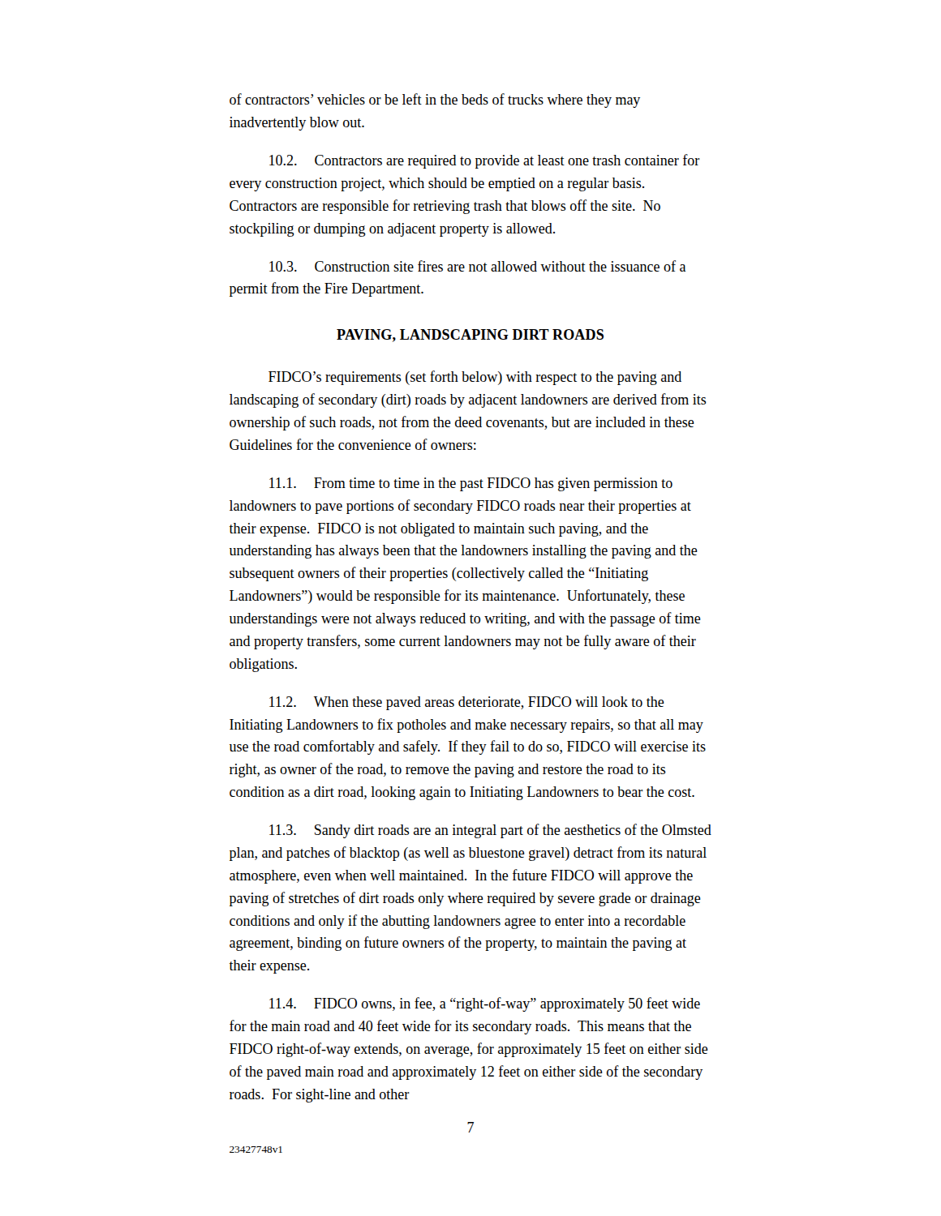of contractors’ vehicles or be left in the beds of trucks where they may inadvertently blow out.
10.2. Contractors are required to provide at least one trash container for every construction project, which should be emptied on a regular basis. Contractors are responsible for retrieving trash that blows off the site. No stockpiling or dumping on adjacent property is allowed.
10.3. Construction site fires are not allowed without the issuance of a permit from the Fire Department.
PAVING, LANDSCAPING DIRT ROADS
FIDCO’s requirements (set forth below) with respect to the paving and landscaping of secondary (dirt) roads by adjacent landowners are derived from its ownership of such roads, not from the deed covenants, but are included in these Guidelines for the convenience of owners:
11.1. From time to time in the past FIDCO has given permission to landowners to pave portions of secondary FIDCO roads near their properties at their expense. FIDCO is not obligated to maintain such paving, and the understanding has always been that the landowners installing the paving and the subsequent owners of their properties (collectively called the “Initiating Landowners”) would be responsible for its maintenance. Unfortunately, these understandings were not always reduced to writing, and with the passage of time and property transfers, some current landowners may not be fully aware of their obligations.
11.2. When these paved areas deteriorate, FIDCO will look to the Initiating Landowners to fix potholes and make necessary repairs, so that all may use the road comfortably and safely. If they fail to do so, FIDCO will exercise its right, as owner of the road, to remove the paving and restore the road to its condition as a dirt road, looking again to Initiating Landowners to bear the cost.
11.3. Sandy dirt roads are an integral part of the aesthetics of the Olmsted plan, and patches of blacktop (as well as bluestone gravel) detract from its natural atmosphere, even when well maintained. In the future FIDCO will approve the paving of stretches of dirt roads only where required by severe grade or drainage conditions and only if the abutting landowners agree to enter into a recordable agreement, binding on future owners of the property, to maintain the paving at their expense.
11.4. FIDCO owns, in fee, a “right-of-way” approximately 50 feet wide for the main road and 40 feet wide for its secondary roads. This means that the FIDCO right-of-way extends, on average, for approximately 15 feet on either side of the paved main road and approximately 12 feet on either side of the secondary roads. For sight-line and other
7
23427748v1